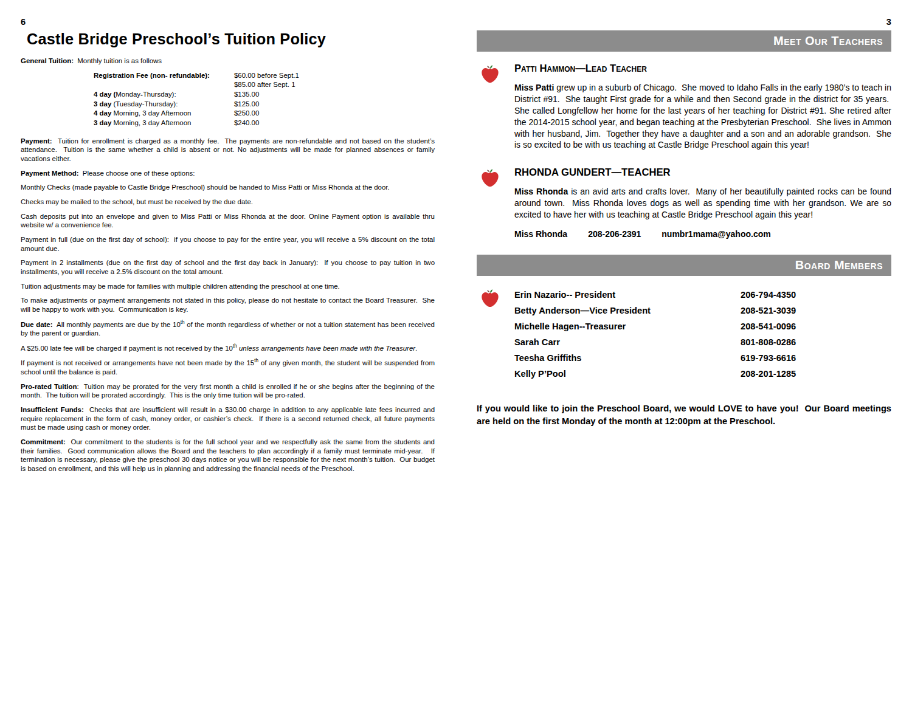6
Castle Bridge Preschool’s Tuition Policy
General Tuition: Monthly tuition is as follows
| Registration Fee (non- refundable): | $60.00 before Sept.1 |
| | $85.00 after Sept. 1 |
| 4 day ( Monday - Thursday): | $135.00 |
| 3 day (Tuesday-Thursday): | $125.00 |
| 4 day Morning, 3 day Afternoon | $250.00 |
| 3 day Morning, 3 day Afternoon | $240.00 |
Payment: Tuition for enrollment is charged as a monthly fee. The payments are non-refundable and not based on the student’s attendance. Tuition is the same whether a child is absent or not. No adjustments will be made for planned absences or family vacations either.
Payment Method: Please choose one of these options:
Monthly Checks (made payable to Castle Bridge Preschool) should be handed to Miss Patti or Miss Rhonda at the door.
Checks may be mailed to the school, but must be received by the due date.
Cash deposits put into an envelope and given to Miss Patti or Miss Rhonda at the door. Online Payment option is available thru website w/ a convenience fee.
Payment in full (due on the first day of school): if you choose to pay for the entire year, you will receive a 5% discount on the total amount due.
Payment in 2 installments (due on the first day of school and the first day back in January): If you choose to pay tuition in two installments, you will receive a 2.5% discount on the total amount.
Tuition adjustments may be made for families with multiple children attending the preschool at one time.
To make adjustments or payment arrangements not stated in this policy, please do not hesitate to contact the Board Treasurer. She will be happy to work with you. Communication is key.
Due date: All monthly payments are due by the 10th of the month regardless of whether or not a tuition statement has been received by the parent or guardian.
A $25.00 late fee will be charged if payment is not received by the 10th unless arrangements have been made with the Treasurer.
If payment is not received or arrangements have not been made by the 15th of any given month, the student will be suspended from school until the balance is paid.
Pro-rated Tuition: Tuition may be prorated for the very first month a child is enrolled if he or she begins after the beginning of the month. The tuition will be prorated accordingly. This is the only time tuition will be pro-rated.
Insufficient Funds: Checks that are insufficient will result in a $30.00 charge in addition to any applicable late fees incurred and require replacement in the form of cash, money order, or cashier’s check. If there is a second returned check, all future payments must be made using cash or money order.
Commitment: Our commitment to the students is for the full school year and we respectfully ask the same from the students and their families. Good communication allows the Board and the teachers to plan accordingly if a family must terminate mid-year. If termination is necessary, please give the preschool 30 days notice or you will be responsible for the next month’s tuition. Our budget is based on enrollment, and this will help us in planning and addressing the financial needs of the Preschool.
3
Meet Our Teachers
Patti Hammon—Lead Teacher
Miss Patti grew up in a suburb of Chicago. She moved to Idaho Falls in the early 1980’s to teach in District #91. She taught First grade for a while and then Second grade in the district for 35 years. She called Longfellow her home for the last years of her teaching for District #91. She retired after the 2014-2015 school year, and began teaching at the Presbyterian Preschool. She lives in Ammon with her husband, Jim. Together they have a daughter and a son and an adorable grandson. She is so excited to be with us teaching at Castle Bridge Preschool again this year!
Rhonda Gundert—Teacher
Miss Rhonda is an avid arts and crafts lover. Many of her beautifully painted rocks can be found around town. Miss Rhonda loves dogs as well as spending time with her grandson. We are so excited to have her with us teaching at Castle Bridge Preschool again this year!
Miss Rhonda 208-206-2391 numbr1mama@yahoo.com
Board Members
| Erin Nazario-- President | 206-794-4350 |
| Betty Anderson—Vice President | 208-521-3039 |
| Michelle Hagen--Treasurer | 208-541-0096 |
| Sarah Carr | 801-808-0286 |
| Teesha Griffiths | 619-793-6616 |
| Kelly P’Pool | 208-201-1285 |
If you would like to join the Preschool Board, we would LOVE to have you! Our Board meetings are held on the first Monday of the month at 12:00pm at the Preschool.